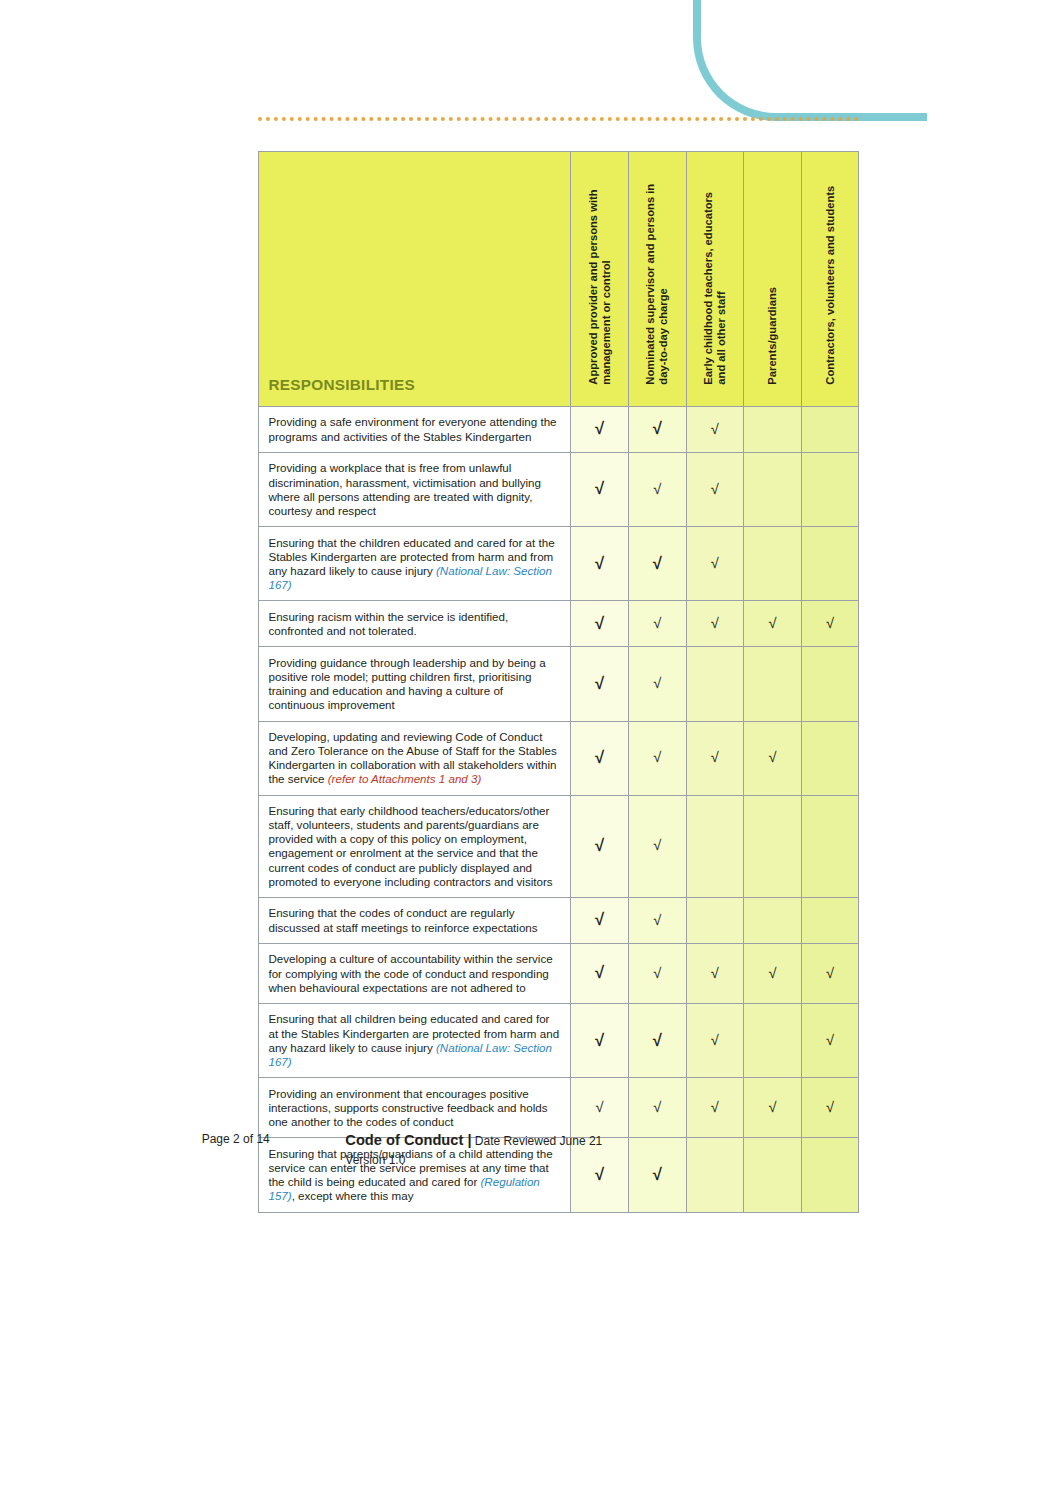| RESPONSIBILITIES | Approved provider and persons with management or control | Nominated supervisor and persons in day-to-day charge | Early childhood teachers, educators and all other staff | Parents/guardians | Contractors, volunteers and students |
| --- | --- | --- | --- | --- | --- |
| Providing a safe environment for everyone attending the programs and activities of the Stables Kindergarten | √ | √ | √ | | |
| Providing a workplace that is free from unlawful discrimination, harassment, victimisation and bullying where all persons attending are treated with dignity, courtesy and respect | √ | √ | √ | | |
| Ensuring that the children educated and cared for at the Stables Kindergarten are protected from harm and from any hazard likely to cause injury (National Law: Section 167) | √ | √ | √ | | |
| Ensuring racism within the service is identified, confronted and not tolerated. | √ | √ | √ | √ | √ |
| Providing guidance through leadership and by being a positive role model; putting children first, prioritising training and education and having a culture of continuous improvement | √ | √ | | | |
| Developing, updating and reviewing Code of Conduct and Zero Tolerance on the Abuse of Staff for the Stables Kindergarten in collaboration with all stakeholders within the service (refer to Attachments 1 and 3) | √ | √ | √ | √ | |
| Ensuring that early childhood teachers/educators/other staff, volunteers, students and parents/guardians are provided with a copy of this policy on employment, engagement or enrolment at the service and that the current codes of conduct are publicly displayed and promoted to everyone including contractors and visitors | √ | √ | | | |
| Ensuring that the codes of conduct are regularly discussed at staff meetings to reinforce expectations | √ | √ | | | |
| Developing a culture of accountability within the service for complying with the code of conduct and responding when behavioural expectations are not adhered to | √ | √ | √ | √ | √ |
| Ensuring that all children being educated and cared for at the Stables Kindergarten are protected from harm and any hazard likely to cause injury (National Law: Section 167) | √ | √ | √ | | √ |
| Providing an environment that encourages positive interactions, supports constructive feedback and holds one another to the codes of conduct | √ | √ | √ | √ | √ |
| Ensuring that parents/guardians of a child attending the service can enter the service premises at any time that the child is being educated and cared for (Regulation 157) , except where this may | √ | √ | | | |
Page 2 of 14
Code of Conduct | Date Reviewed June 21
Version 1.0